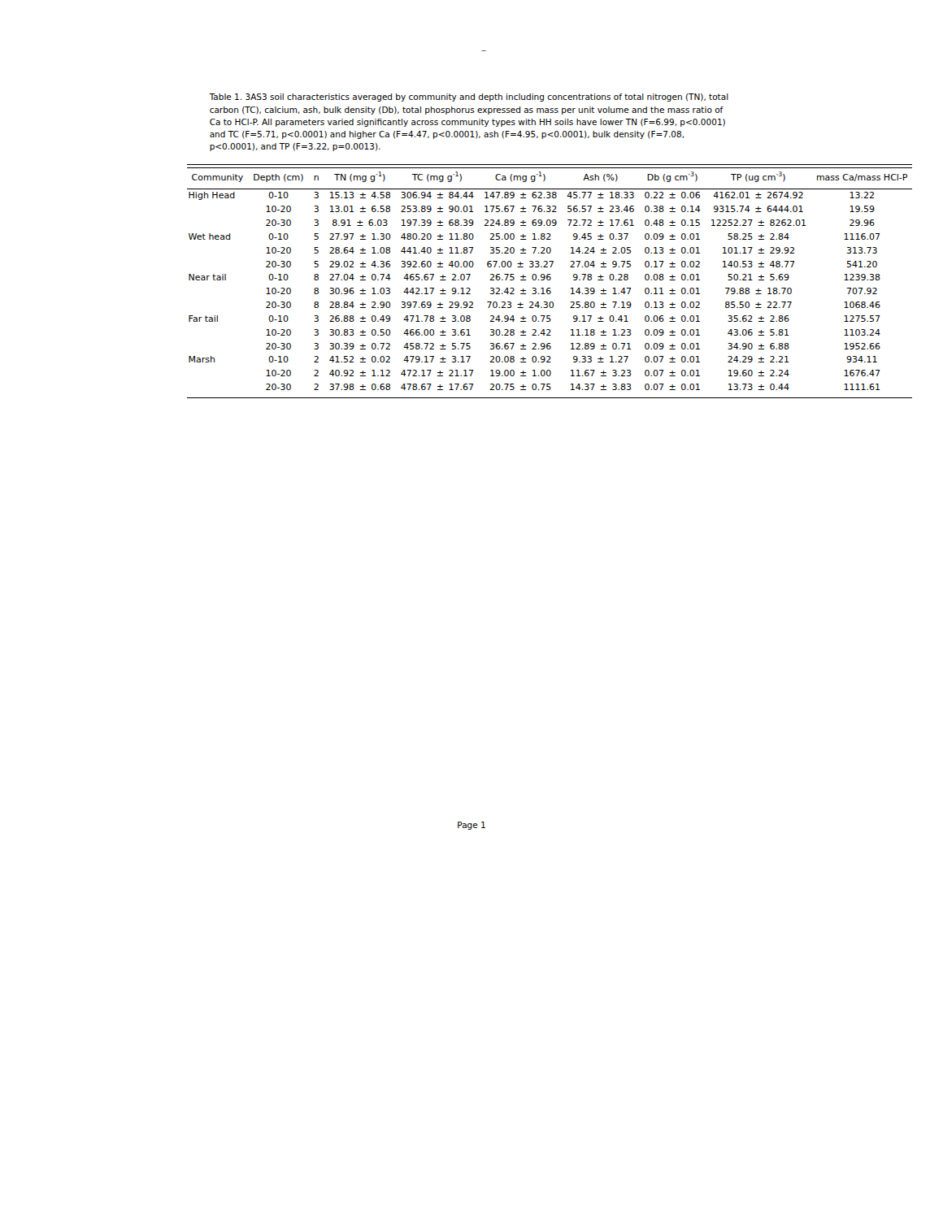–
Table 1. 3AS3 soil characteristics averaged by community and depth including concentrations of total nitrogen (TN), total carbon (TC), calcium, ash, bulk density (Db), total phosphorus expressed as mass per unit volume and the mass ratio of Ca to HCl-P. All parameters varied significantly across community types with HH soils have lower TN (F=6.99, p<0.0001) and TC (F=5.71, p<0.0001) and higher Ca (F=4.47, p<0.0001), ash (F=4.95, p<0.0001), bulk density (F=7.08, p<0.0001), and TP (F=3.22, p=0.0013).
| Community | Depth (cm) | n | TN (mg g -1 ) | TC (mg g -1 ) | Ca (mg g -1 ) | Ash (%) | Db (g cm -3 ) | TP (ug cm -3 ) | mass Ca/mass HCl-P |
| --- | --- | --- | --- | --- | --- | --- | --- | --- | --- |
| High Head | 0-10 | 3 | 15.13 ± 4.58 | 306.94 ± 84.44 | 147.89 ± 62.38 | 45.77 ± 18.33 | 0.22 ± 0.06 | 4162.01 ± 2674.92 | 13.22 |
| | 10-20 | 3 | 13.01 ± 6.58 | 253.89 ± 90.01 | 175.67 ± 76.32 | 56.57 ± 23.46 | 0.38 ± 0.14 | 9315.74 ± 6444.01 | 19.59 |
| | 20-30 | 3 | 8.91 ± 6.03 | 197.39 ± 68.39 | 224.89 ± 69.09 | 72.72 ± 17.61 | 0.48 ± 0.15 | 12252.27 ± 8262.01 | 29.96 |
| Wet head | 0-10 | 5 | 27.97 ± 1.30 | 480.20 ± 11.80 | 25.00 ± 1.82 | 9.45 ± 0.37 | 0.09 ± 0.01 | 58.25 ± 2.84 | 1116.07 |
| | 10-20 | 5 | 28.64 ± 1.08 | 441.40 ± 11.87 | 35.20 ± 7.20 | 14.24 ± 2.05 | 0.13 ± 0.01 | 101.17 ± 29.92 | 313.73 |
| | 20-30 | 5 | 29.02 ± 4.36 | 392.60 ± 40.00 | 67.00 ± 33.27 | 27.04 ± 9.75 | 0.17 ± 0.02 | 140.53 ± 48.77 | 541.20 |
| Near tail | 0-10 | 8 | 27.04 ± 0.74 | 465.67 ± 2.07 | 26.75 ± 0.96 | 9.78 ± 0.28 | 0.08 ± 0.01 | 50.21 ± 5.69 | 1239.38 |
| | 10-20 | 8 | 30.96 ± 1.03 | 442.17 ± 9.12 | 32.42 ± 3.16 | 14.39 ± 1.47 | 0.11 ± 0.01 | 79.88 ± 18.70 | 707.92 |
| | 20-30 | 8 | 28.84 ± 2.90 | 397.69 ± 29.92 | 70.23 ± 24.30 | 25.80 ± 7.19 | 0.13 ± 0.02 | 85.50 ± 22.77 | 1068.46 |
| Far tail | 0-10 | 3 | 26.88 ± 0.49 | 471.78 ± 3.08 | 24.94 ± 0.75 | 9.17 ± 0.41 | 0.06 ± 0.01 | 35.62 ± 2.86 | 1275.57 |
| | 10-20 | 3 | 30.83 ± 0.50 | 466.00 ± 3.61 | 30.28 ± 2.42 | 11.18 ± 1.23 | 0.09 ± 0.01 | 43.06 ± 5.81 | 1103.24 |
| | 20-30 | 3 | 30.39 ± 0.72 | 458.72 ± 5.75 | 36.67 ± 2.96 | 12.89 ± 0.71 | 0.09 ± 0.01 | 34.90 ± 6.88 | 1952.66 |
| Marsh | 0-10 | 2 | 41.52 ± 0.02 | 479.17 ± 3.17 | 20.08 ± 0.92 | 9.33 ± 1.27 | 0.07 ± 0.01 | 24.29 ± 2.21 | 934.11 |
| | 10-20 | 2 | 40.92 ± 1.12 | 472.17 ± 21.17 | 19.00 ± 1.00 | 11.67 ± 3.23 | 0.07 ± 0.01 | 19.60 ± 2.24 | 1676.47 |
| | 20-30 | 2 | 37.98 ± 0.68 | 478.67 ± 17.67 | 20.75 ± 0.75 | 14.37 ± 3.83 | 0.07 ± 0.01 | 13.73 ± 0.44 | 1111.61 |
Page 1